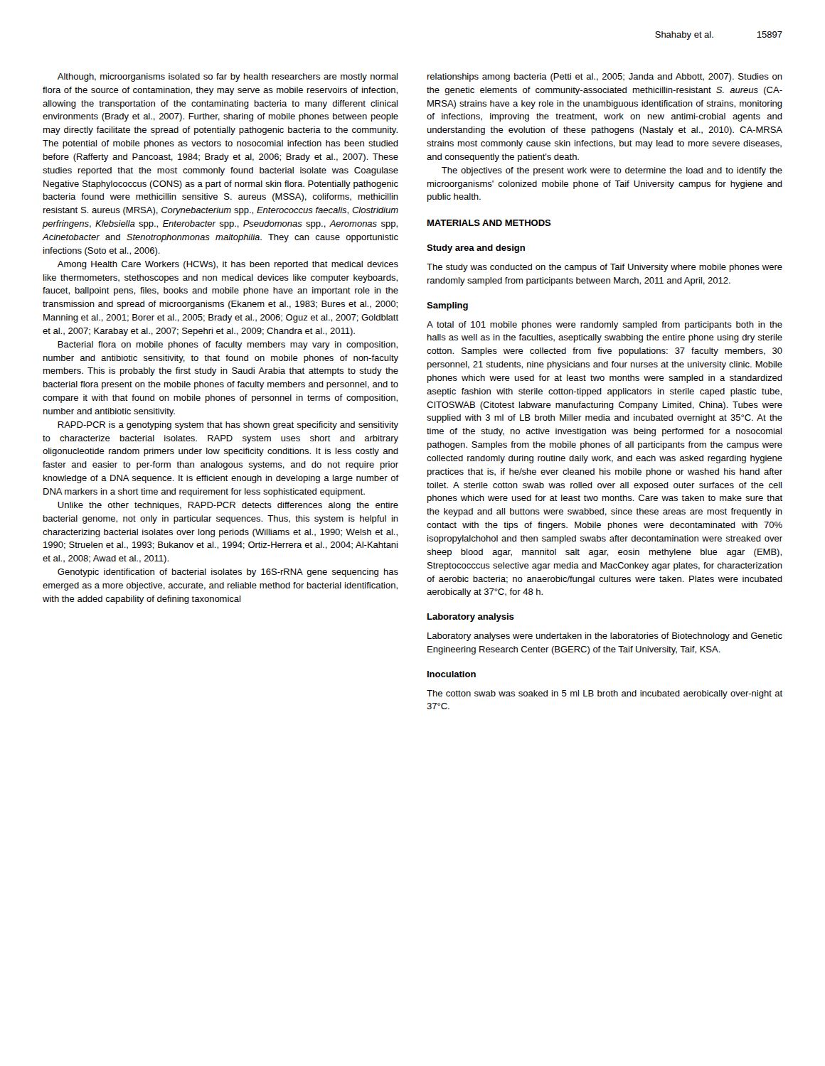Shahaby et al. 15897
Although, microorganisms isolated so far by health researchers are mostly normal flora of the source of contamination, they may serve as mobile reservoirs of infection, allowing the transportation of the contaminating bacteria to many different clinical environments (Brady et al., 2007). Further, sharing of mobile phones between people may directly facilitate the spread of potentially pathogenic bacteria to the community. The potential of mobile phones as vectors to nosocomial infection has been studied before (Rafferty and Pancoast, 1984; Brady et al, 2006; Brady et al., 2007). These studies reported that the most commonly found bacterial isolate was Coagulase Negative Staphylococcus (CONS) as a part of normal skin flora. Potentially pathogenic bacteria found were methicillin sensitive S. aureus (MSSA), coliforms, methicillin resistant S. aureus (MRSA), Corynebacterium spp., Enterococcus faecalis, Clostridium perfringens, Klebsiella spp., Enterobacter spp., Pseudomonas spp., Aeromonas spp, Acinetobacter and Stenotrophonmonas maltophilia. They can cause opportunistic infections (Soto et al., 2006).
Among Health Care Workers (HCWs), it has been reported that medical devices like thermometers, stethoscopes and non medical devices like computer keyboards, faucet, ballpoint pens, files, books and mobile phone have an important role in the transmission and spread of microorganisms (Ekanem et al., 1983; Bures et al., 2000; Manning et al., 2001; Borer et al., 2005; Brady et al., 2006; Oguz et al., 2007; Goldblatt et al., 2007; Karabay et al., 2007; Sepehri et al., 2009; Chandra et al., 2011).
Bacterial flora on mobile phones of faculty members may vary in composition, number and antibiotic sensitivity, to that found on mobile phones of non-faculty members. This is probably the first study in Saudi Arabia that attempts to study the bacterial flora present on the mobile phones of faculty members and personnel, and to compare it with that found on mobile phones of personnel in terms of composition, number and antibiotic sensitivity.
RAPD-PCR is a genotyping system that has shown great specificity and sensitivity to characterize bacterial isolates. RAPD system uses short and arbitrary oligonucleotide random primers under low specificity conditions. It is less costly and faster and easier to per-form than analogous systems, and do not require prior knowledge of a DNA sequence. It is efficient enough in developing a large number of DNA markers in a short time and requirement for less sophisticated equipment.
Unlike the other techniques, RAPD-PCR detects differences along the entire bacterial genome, not only in particular sequences. Thus, this system is helpful in characterizing bacterial isolates over long periods (Williams et al., 1990; Welsh et al., 1990; Struelen et al., 1993; Bukanov et al., 1994; Ortiz-Herrera et al., 2004; Al-Kahtani et al., 2008; Awad et al., 2011).
Genotypic identification of bacterial isolates by 16S-rRNA gene sequencing has emerged as a more objective, accurate, and reliable method for bacterial identification, with the added capability of defining taxonomical
relationships among bacteria (Petti et al., 2005; Janda and Abbott, 2007). Studies on the genetic elements of community-associated methicillin-resistant S. aureus (CA-MRSA) strains have a key role in the unambiguous identification of strains, monitoring of infections, improving the treatment, work on new antimi-crobial agents and understanding the evolution of these pathogens (Nastaly et al., 2010). CA-MRSA strains most commonly cause skin infections, but may lead to more severe diseases, and consequently the patient's death.
The objectives of the present work were to determine the load and to identify the microorganisms' colonized mobile phone of Taif University campus for hygiene and public health.
MATERIALS AND METHODS
Study area and design
The study was conducted on the campus of Taif University where mobile phones were randomly sampled from participants between March, 2011 and April, 2012.
Sampling
A total of 101 mobile phones were randomly sampled from participants both in the halls as well as in the faculties, aseptically swabbing the entire phone using dry sterile cotton. Samples were collected from five populations: 37 faculty members, 30 personnel, 21 students, nine physicians and four nurses at the university clinic. Mobile phones which were used for at least two months were sampled in a standardized aseptic fashion with sterile cotton-tipped applicators in sterile caped plastic tube, CITOSWAB (Citotest labware manufacturing Company Limited, China). Tubes were supplied with 3 ml of LB broth Miller media and incubated overnight at 35°C. At the time of the study, no active investigation was being performed for a nosocomial pathogen. Samples from the mobile phones of all participants from the campus were collected randomly during routine daily work, and each was asked regarding hygiene practices that is, if he/she ever cleaned his mobile phone or washed his hand after toilet. A sterile cotton swab was rolled over all exposed outer surfaces of the cell phones which were used for at least two months. Care was taken to make sure that the keypad and all buttons were swabbed, since these areas are most frequently in contact with the tips of fingers. Mobile phones were decontaminated with 70% isopropylalchohol and then sampled swabs after decontamination were streaked over sheep blood agar, mannitol salt agar, eosin methylene blue agar (EMB), Streptococccus selective agar media and MacConkey agar plates, for characterization of aerobic bacteria; no anaerobic/fungal cultures were taken. Plates were incubated aerobically at 37°C, for 48 h.
Laboratory analysis
Laboratory analyses were undertaken in the laboratories of Biotechnology and Genetic Engineering Research Center (BGERC) of the Taif University, Taif, KSA.
Inoculation
The cotton swab was soaked in 5 ml LB broth and incubated aerobically over-night at 37°C.